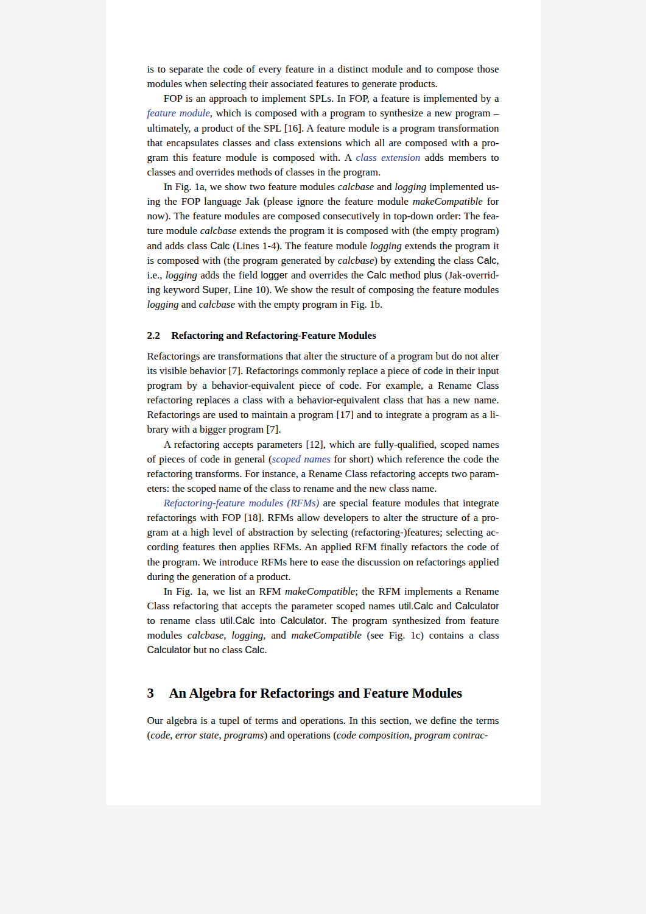is to separate the code of every feature in a distinct module and to compose those modules when selecting their associated features to generate products.
FOP is an approach to implement SPLs. In FOP, a feature is implemented by a feature module, which is composed with a program to synthesize a new program – ultimately, a product of the SPL [16]. A feature module is a program transformation that encapsulates classes and class extensions which all are composed with a program this feature module is composed with. A class extension adds members to classes and overrides methods of classes in the program.
In Fig. 1a, we show two feature modules calcbase and logging implemented using the FOP language Jak (please ignore the feature module makeCompatible for now). The feature modules are composed consecutively in top-down order: The feature module calcbase extends the program it is composed with (the empty program) and adds class Calc (Lines 1-4). The feature module logging extends the program it is composed with (the program generated by calcbase) by extending the class Calc, i.e., logging adds the field logger and overrides the Calc method plus (Jak-overriding keyword Super, Line 10). We show the result of composing the feature modules logging and calcbase with the empty program in Fig. 1b.
2.2 Refactoring and Refactoring-Feature Modules
Refactorings are transformations that alter the structure of a program but do not alter its visible behavior [7]. Refactorings commonly replace a piece of code in their input program by a behavior-equivalent piece of code. For example, a Rename Class refactoring replaces a class with a behavior-equivalent class that has a new name. Refactorings are used to maintain a program [17] and to integrate a program as a library with a bigger program [7].
A refactoring accepts parameters [12], which are fully-qualified, scoped names of pieces of code in general (scoped names for short) which reference the code the refactoring transforms. For instance, a Rename Class refactoring accepts two parameters: the scoped name of the class to rename and the new class name.
Refactoring-feature modules (RFMs) are special feature modules that integrate refactorings with FOP [18]. RFMs allow developers to alter the structure of a program at a high level of abstraction by selecting (refactoring-)features; selecting according features then applies RFMs. An applied RFM finally refactors the code of the program. We introduce RFMs here to ease the discussion on refactorings applied during the generation of a product.
In Fig. 1a, we list an RFM makeCompatible; the RFM implements a Rename Class refactoring that accepts the parameter scoped names util.Calc and Calculator to rename class util.Calc into Calculator. The program synthesized from feature modules calcbase, logging, and makeCompatible (see Fig. 1c) contains a class Calculator but no class Calc.
3 An Algebra for Refactorings and Feature Modules
Our algebra is a tupel of terms and operations. In this section, we define the terms (code, error state, programs) and operations (code composition, program contrac-